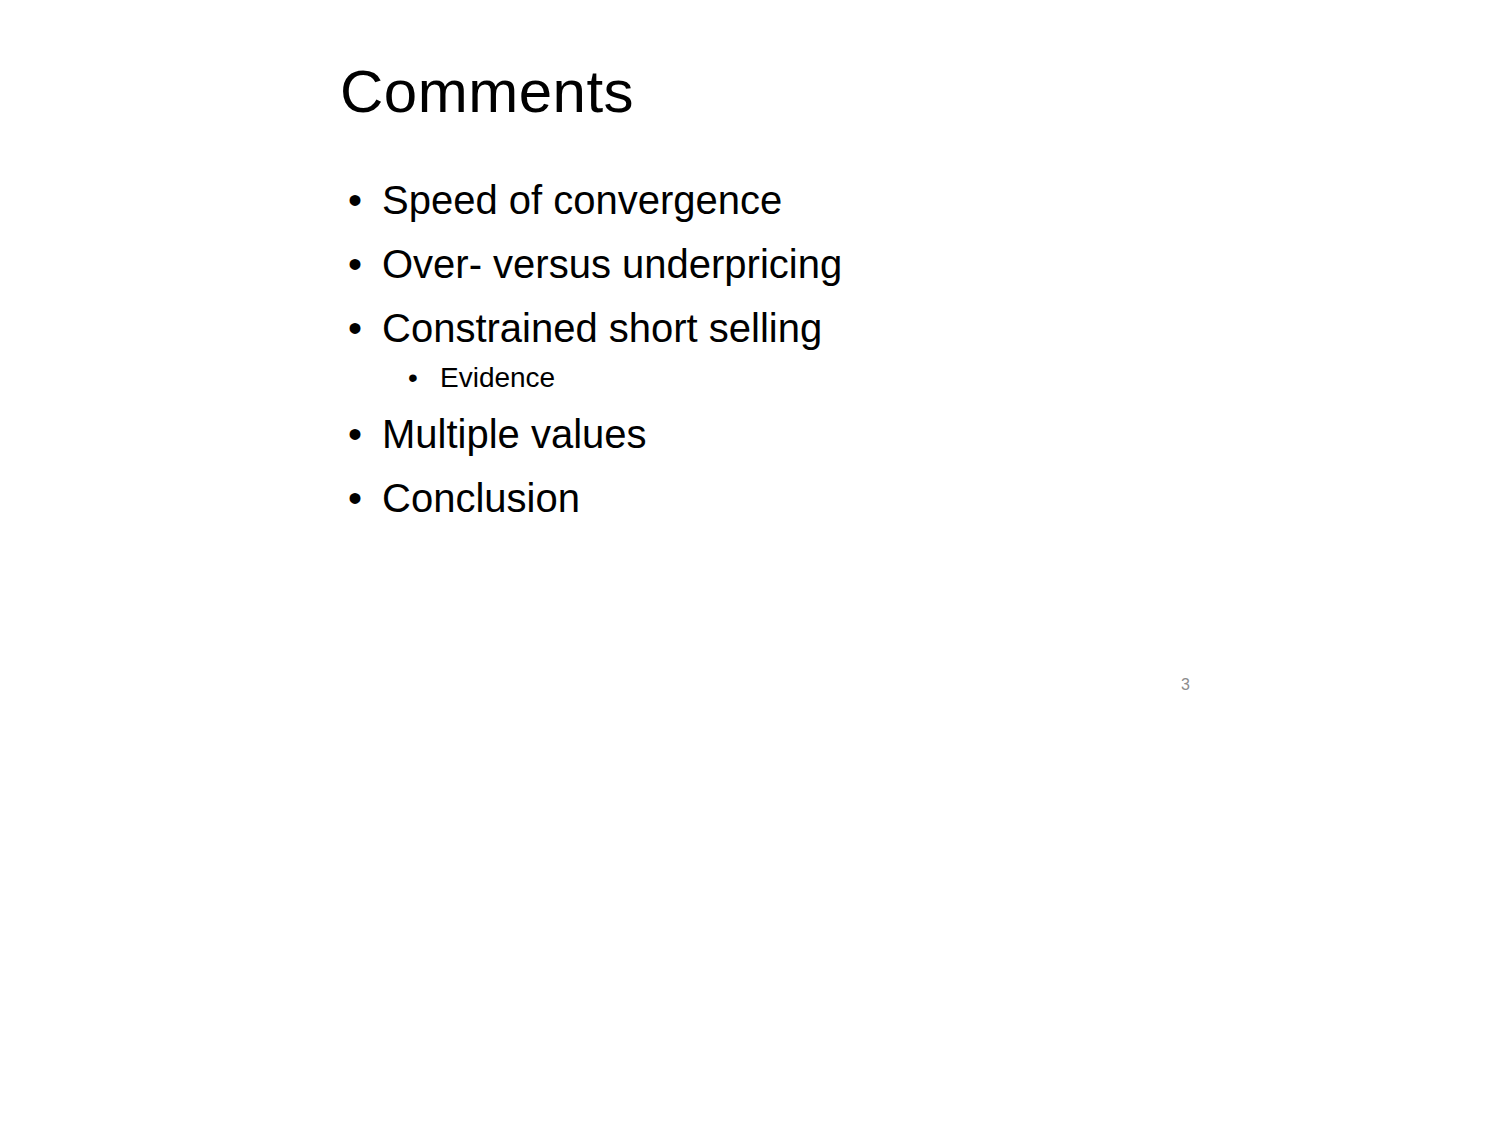Comments
Speed of convergence
Over- versus underpricing
Constrained short selling
Evidence
Multiple values
Conclusion
3